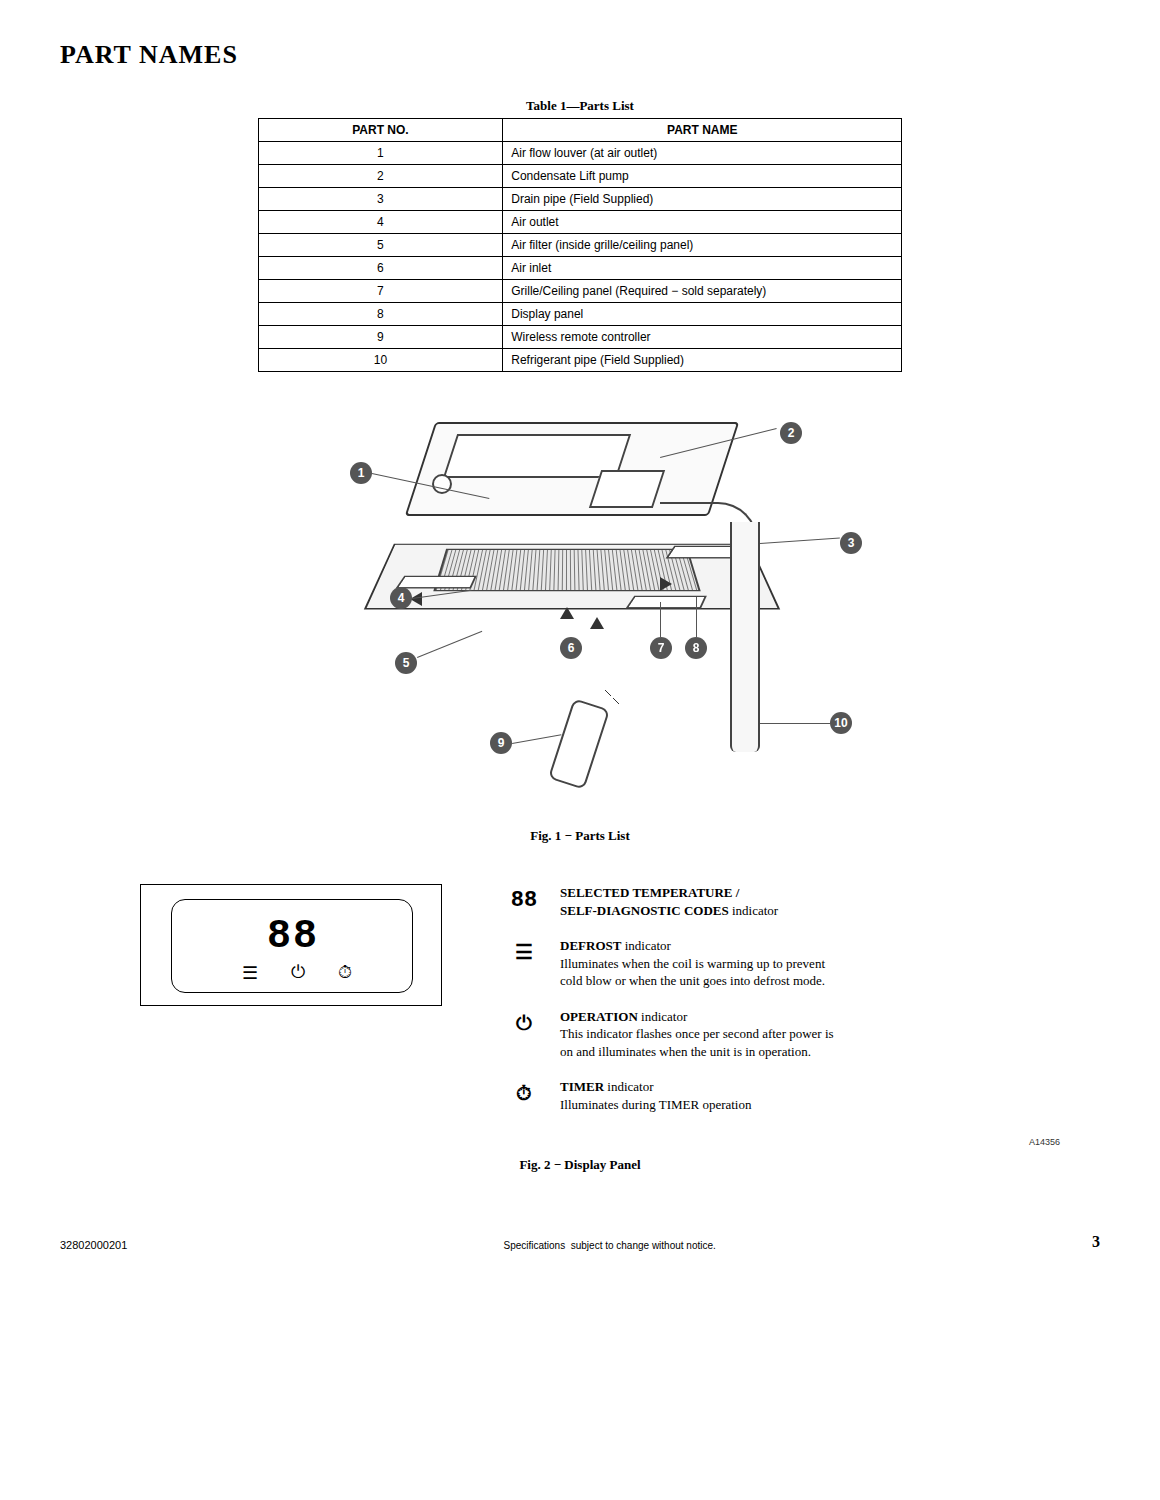PART NAMES
Table 1—Parts List
| PART NO. | PART NAME |
| --- | --- |
| 1 | Air flow louver (at air outlet) |
| 2 | Condensate Lift pump |
| 3 | Drain pipe (Field Supplied) |
| 4 | Air outlet |
| 5 | Air filter (inside grille/ceiling panel) |
| 6 | Air inlet |
| 7 | Grille/Ceiling panel (Required − sold separately) |
| 8 | Display panel |
| 9 | Wireless remote controller |
| 10 | Refrigerant pipe (Field Supplied) |
1
2
3
4
5
6
7
8
9
10
Fig. 1 − Parts List
88
☰ ⏻ ⏱
88
SELECTED TEMPERATURE /
SELF-DIAGNOSTIC CODES indicator
☰
DEFROST indicator
Illuminates when the coil is warming up to prevent
cold blow or when the unit goes into defrost mode.
⏻
OPERATION indicator
This indicator flashes once per second after power is
on and illuminates when the unit is in operation.
⏱
TIMER indicator
Illuminates during TIMER operation
A14356
Fig. 2 − Display Panel
32802000201
Specifications subject to change without notice.
3